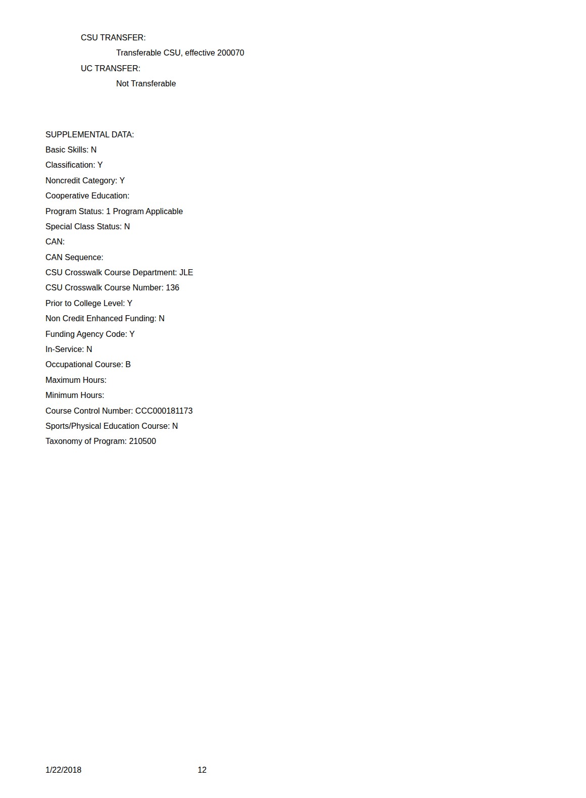CSU TRANSFER:
Transferable CSU, effective 200070
UC TRANSFER:
Not Transferable
SUPPLEMENTAL DATA:
Basic Skills: N
Classification: Y
Noncredit Category: Y
Cooperative Education:
Program Status: 1 Program Applicable
Special Class Status: N
CAN:
CAN Sequence:
CSU Crosswalk Course Department: JLE
CSU Crosswalk Course Number: 136
Prior to College Level: Y
Non Credit Enhanced Funding: N
Funding Agency Code: Y
In-Service: N
Occupational Course: B
Maximum Hours:
Minimum Hours:
Course Control Number: CCC000181173
Sports/Physical Education Course: N
Taxonomy of Program: 210500
1/22/2018
12